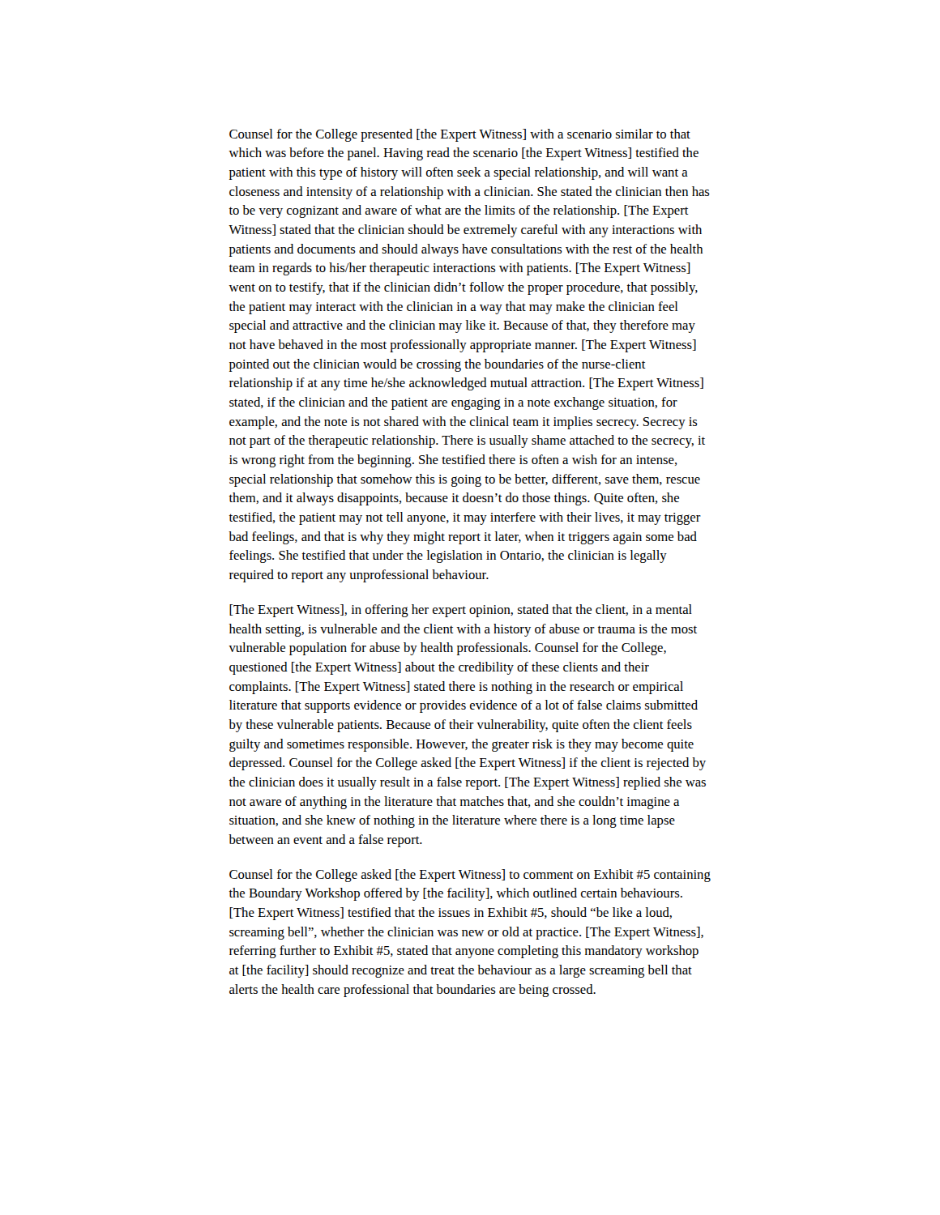Counsel for the College presented [the Expert Witness] with a scenario similar to that which was before the panel. Having read the scenario [the Expert Witness] testified the patient with this type of history will often seek a special relationship, and will want a closeness and intensity of a relationship with a clinician. She stated the clinician then has to be very cognizant and aware of what are the limits of the relationship. [The Expert Witness] stated that the clinician should be extremely careful with any interactions with patients and documents and should always have consultations with the rest of the health team in regards to his/her therapeutic interactions with patients. [The Expert Witness] went on to testify, that if the clinician didn’t follow the proper procedure, that possibly, the patient may interact with the clinician in a way that may make the clinician feel special and attractive and the clinician may like it. Because of that, they therefore may not have behaved in the most professionally appropriate manner. [The Expert Witness] pointed out the clinician would be crossing the boundaries of the nurse-client relationship if at any time he/she acknowledged mutual attraction. [The Expert Witness] stated, if the clinician and the patient are engaging in a note exchange situation, for example, and the note is not shared with the clinical team it implies secrecy. Secrecy is not part of the therapeutic relationship. There is usually shame attached to the secrecy, it is wrong right from the beginning. She testified there is often a wish for an intense, special relationship that somehow this is going to be better, different, save them, rescue them, and it always disappoints, because it doesn’t do those things. Quite often, she testified, the patient may not tell anyone, it may interfere with their lives, it may trigger bad feelings, and that is why they might report it later, when it triggers again some bad feelings. She testified that under the legislation in Ontario, the clinician is legally required to report any unprofessional behaviour.
[The Expert Witness], in offering her expert opinion, stated that the client, in a mental health setting, is vulnerable and the client with a history of abuse or trauma is the most vulnerable population for abuse by health professionals. Counsel for the College, questioned [the Expert Witness] about the credibility of these clients and their complaints. [The Expert Witness] stated there is nothing in the research or empirical literature that supports evidence or provides evidence of a lot of false claims submitted by these vulnerable patients. Because of their vulnerability, quite often the client feels guilty and sometimes responsible. However, the greater risk is they may become quite depressed. Counsel for the College asked [the Expert Witness] if the client is rejected by the clinician does it usually result in a false report. [The Expert Witness] replied she was not aware of anything in the literature that matches that, and she couldn’t imagine a situation, and she knew of nothing in the literature where there is a long time lapse between an event and a false report.
Counsel for the College asked [the Expert Witness] to comment on Exhibit #5 containing the Boundary Workshop offered by [the facility], which outlined certain behaviours. [The Expert Witness] testified that the issues in Exhibit #5, should “be like a loud, screaming bell”, whether the clinician was new or old at practice. [The Expert Witness], referring further to Exhibit #5, stated that anyone completing this mandatory workshop at [the facility] should recognize and treat the behaviour as a large screaming bell that alerts the health care professional that boundaries are being crossed.